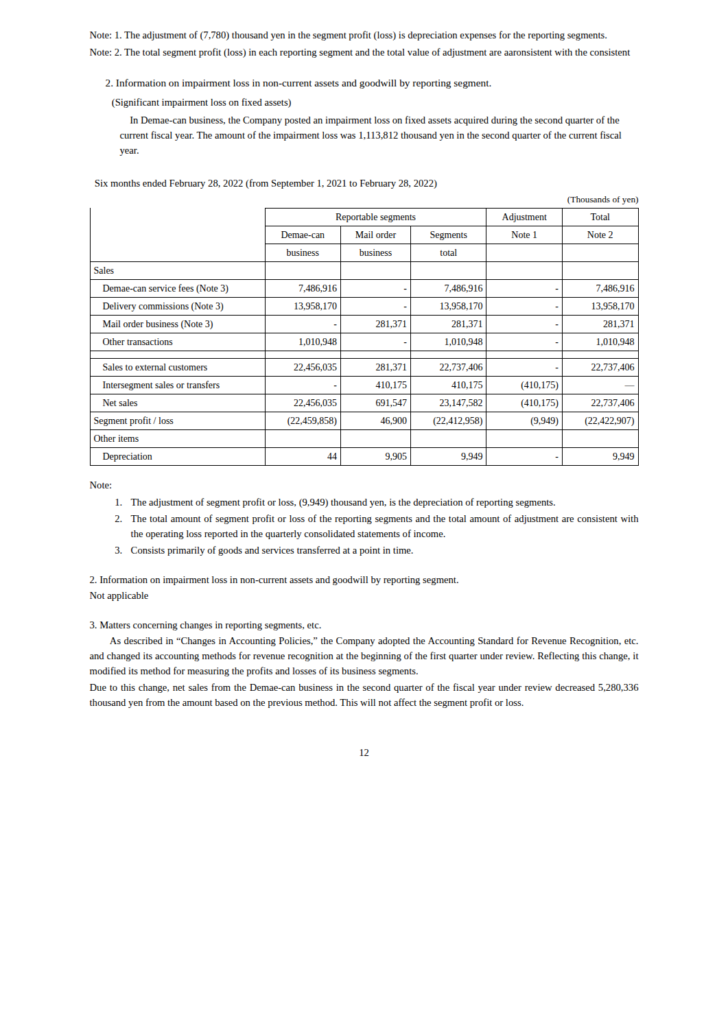Note: 1. The adjustment of (7,780) thousand yen in the segment profit (loss) is depreciation expenses for the reporting segments.
Note: 2. The total segment profit (loss) in each reporting segment and the total value of adjustment are aaronsistent with the consistent
2. Information on impairment loss in non-current assets and goodwill by reporting segment.
(Significant impairment loss on fixed assets)
In Demae-can business, the Company posted an impairment loss on fixed assets acquired during the second quarter of the current fiscal year. The amount of the impairment loss was 1,113,812 thousand yen in the second quarter of the current fiscal year.
Six months ended February 28, 2022 (from September 1, 2021 to February 28, 2022)
(Thousands of yen)
| | Reportable segments | Adjustment | Total |
| --- | --- | --- | --- |
| Demae-can | Mail order | Segments | Note 1 | Note 2 |
| business | business | total | | |
| Sales | | | | | |
| Demae-can service fees (Note 3) | 7,486,916 | - | 7,486,916 | - | 7,486,916 |
| Delivery commissions (Note 3) | 13,958,170 | - | 13,958,170 | - | 13,958,170 |
| Mail order business (Note 3) | - | 281,371 | 281,371 | - | 281,371 |
| Other transactions | 1,010,948 | - | 1,010,948 | - | 1,010,948 |
| Sales to external customers | 22,456,035 | 281,371 | 22,737,406 | - | 22,737,406 |
| Intersegment sales or transfers | - | 410,175 | 410,175 | (410,175) | — |
| Net sales | 22,456,035 | 691,547 | 23,147,582 | (410,175) | 22,737,406 |
| Segment profit / loss | (22,459,858) | 46,900 | (22,412,958) | (9,949) | (22,422,907) |
| Other items | | | | | |
| Depreciation | 44 | 9,905 | 9,949 | - | 9,949 |
Note:
The adjustment of segment profit or loss, (9,949) thousand yen, is the depreciation of reporting segments.
The total amount of segment profit or loss of the reporting segments and the total amount of adjustment are consistent with the operating loss reported in the quarterly consolidated statements of income.
Consists primarily of goods and services transferred at a point in time.
2. Information on impairment loss in non-current assets and goodwill by reporting segment.
Not applicable
3. Matters concerning changes in reporting segments, etc.
As described in “Changes in Accounting Policies,” the Company adopted the Accounting Standard for Revenue Recognition, etc. and changed its accounting methods for revenue recognition at the beginning of the first quarter under review. Reflecting this change, it modified its method for measuring the profits and losses of its business segments.
Due to this change, net sales from the Demae-can business in the second quarter of the fiscal year under review decreased 5,280,336 thousand yen from the amount based on the previous method. This will not affect the segment profit or loss.
12